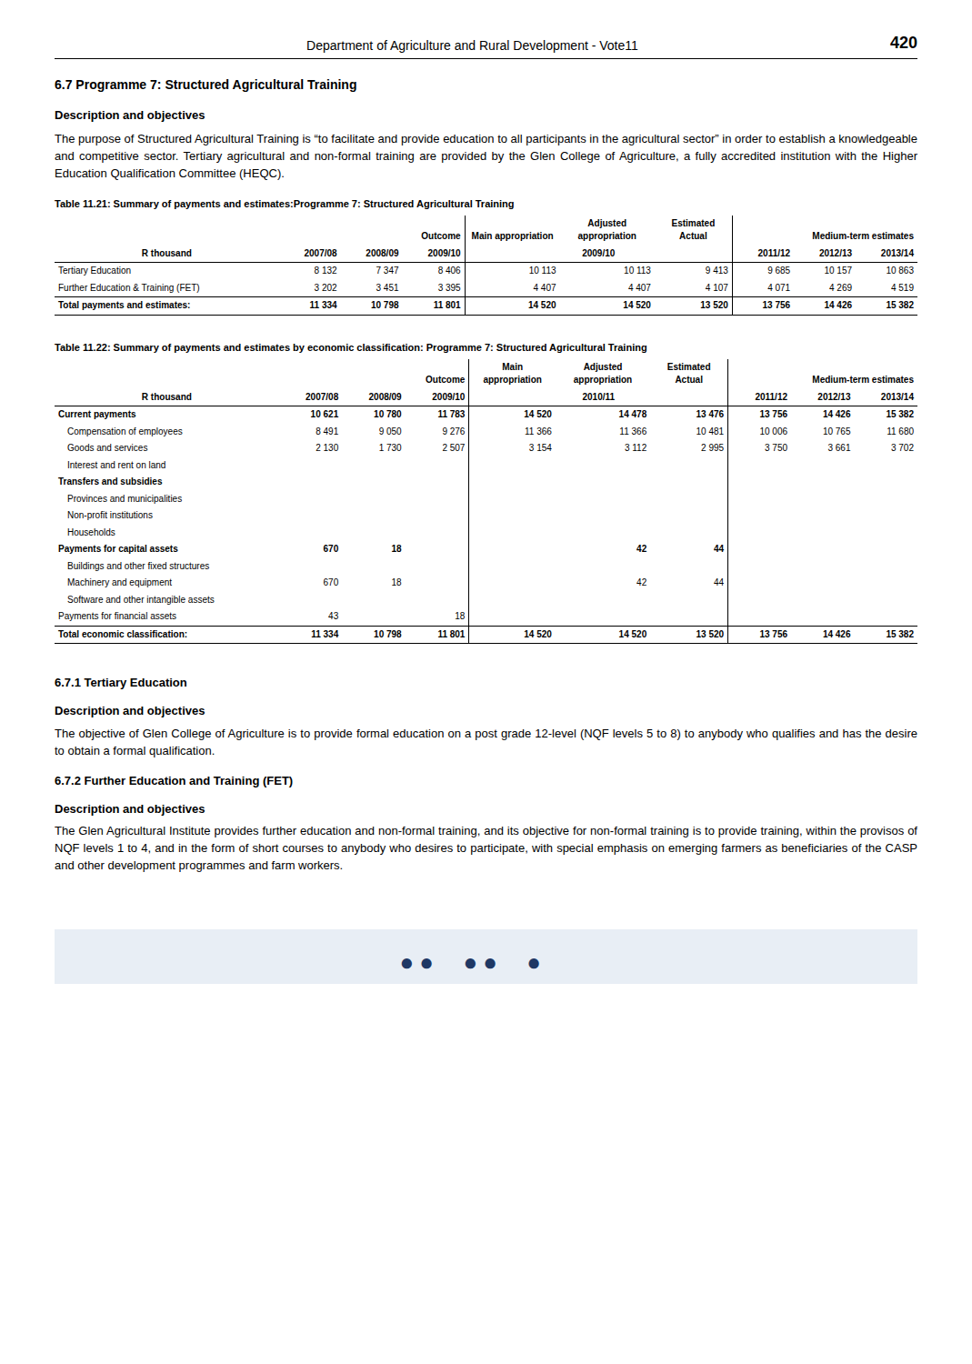420
Department of Agriculture and Rural Development - Vote11
6.7 Programme 7: Structured Agricultural Training
Description and objectives
The purpose of Structured Agricultural Training is “to facilitate and provide education to all participants in the agricultural sector” in order to establish a knowledgeable and competitive sector. Tertiary agricultural and non-formal training are provided by the Glen College of Agriculture, a fully accredited institution with the Higher Education Qualification Committee (HEQC).
Table 11.21: Summary of payments and estimates:Programme 7: Structured Agricultural Training
| | Outcome | Main appropriation | Adjusted appropriation | Estimated Actual | Medium-term estimates |
| --- | --- | --- | --- | --- | --- |
| R thousand | 2007/08 | 2008/09 | 2009/10 | 2009/10 | 2011/12 | 2012/13 | 2013/14 |
| Tertiary Education | 8 132 | 7 347 | 8 406 | 10 113 | 10 113 | 9 413 | 9 685 | 10 157 | 10 863 |
| Further Education & Training (FET) | 3 202 | 3 451 | 3 395 | 4 407 | 4 407 | 4 107 | 4 071 | 4 269 | 4 519 |
| Total payments and estimates: | 11 334 | 10 798 | 11 801 | 14 520 | 14 520 | 13 520 | 13 756 | 14 426 | 15 382 |
Table 11.22: Summary of payments and estimates by economic classification: Programme 7: Structured Agricultural Training
| | Outcome | Main appropriation | Adjusted appropriation | Estimated Actual | Medium-term estimates |
| --- | --- | --- | --- | --- | --- |
| R thousand | 2007/08 | 2008/09 | 2009/10 | 2010/11 | 2011/12 | 2012/13 | 2013/14 |
| Current payments | 10 621 | 10 780 | 11 783 | 14 520 | 14 478 | 13 476 | 13 756 | 14 426 | 15 382 |
| Compensation of employees | 8 491 | 9 050 | 9 276 | 11 366 | 11 366 | 10 481 | 10 006 | 10 765 | 11 680 |
| Goods and services | 2 130 | 1 730 | 2 507 | 3 154 | 3 112 | 2 995 | 3 750 | 3 661 | 3 702 |
| Interest and rent on land | | | | | | | | | |
| Transfers and subsidies | | | | | | | | | |
| Provinces and municipalities | | | | | | | | | |
| Non-profit institutions | | | | | | | | | |
| Households | | | | | | | | | |
| Payments for capital assets | 670 | 18 | | | 42 | 44 | | | |
| Buildings and other fixed structures | | | | | | | | | |
| Machinery and equipment | 670 | 18 | | | 42 | 44 | | | |
| Software and other intangible assets | | | | | | | | | |
| Payments for financial assets | 43 | | 18 | | | | | | |
| Total economic classification: | 11 334 | 10 798 | 11 801 | 14 520 | 14 520 | 13 520 | 13 756 | 14 426 | 15 382 |
6.7.1 Tertiary Education
Description and objectives
The objective of Glen College of Agriculture is to provide formal education on a post grade 12-level (NQF levels 5 to 8) to anybody who qualifies and has the desire to obtain a formal qualification.
6.7.2 Further Education and Training (FET)
Description and objectives
The Glen Agricultural Institute provides further education and non-formal training, and its objective for non-formal training is to provide training, within the provisos of NQF levels 1 to 4, and in the form of short courses to anybody who desires to participate, with special emphasis on emerging farmers as beneficiaries of the CASP and other development programmes and farm workers.
●● ●● ●